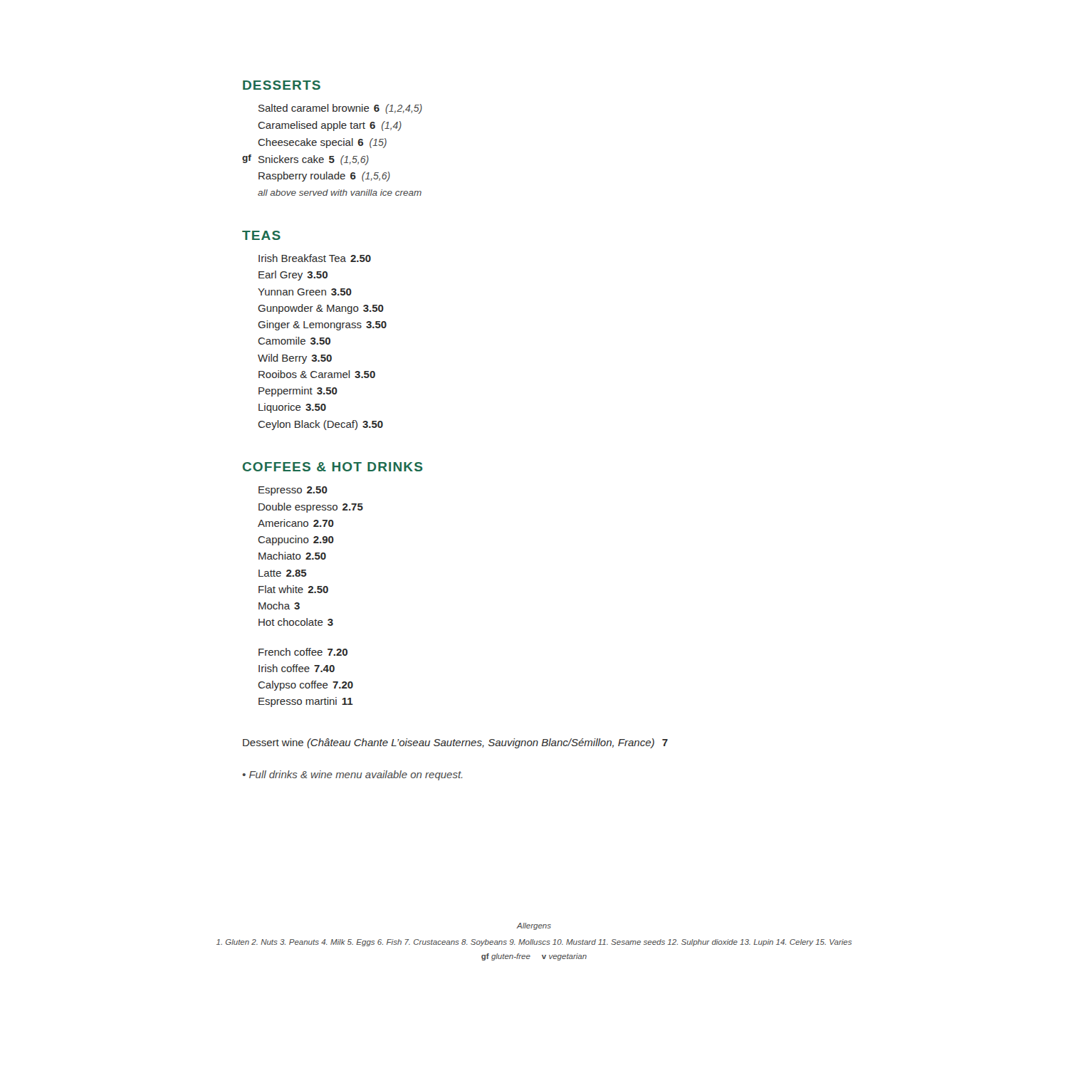Desserts
Salted caramel brownie 6(1,2,4,5)
Caramelised apple tart 6(1,4)
Cheesecake special 6(15)
gf Snickers cake 5(1,5,6)
Raspberry roulade 6(1,5,6)
all above served with vanilla ice cream
Teas
Irish Breakfast Tea 2.50
Earl Grey 3.50
Yunnan Green 3.50
Gunpowder & Mango 3.50
Ginger & Lemongrass 3.50
Camomile 3.50
Wild Berry 3.50
Rooibos & Caramel 3.50
Peppermint 3.50
Liquorice 3.50
Ceylon Black (Decaf) 3.50
Coffees & Hot Drinks
Espresso 2.50
Double espresso 2.75
Americano 2.70
Cappucino 2.90
Machiato 2.50
Latte 2.85
Flat white 2.50
Mocha 3
Hot chocolate 3
French coffee 7.20
Irish coffee 7.40
Calypso coffee 7.20
Espresso martini 11
Dessert wine (Château Chante L’oiseau Sauternes, Sauvignon Blanc/Sémillon, France) 7
• Full drinks & wine menu available on request.
Allergens
1. Gluten 2. Nuts 3. Peanuts 4. Milk 5. Eggs 6. Fish 7. Crustaceans 8. Soybeans 9. Molluscs 10. Mustard 11. Sesame seeds 12. Sulphur dioxide 13. Lupin 14. Celery 15. Varies
gf gluten-free v vegetarian